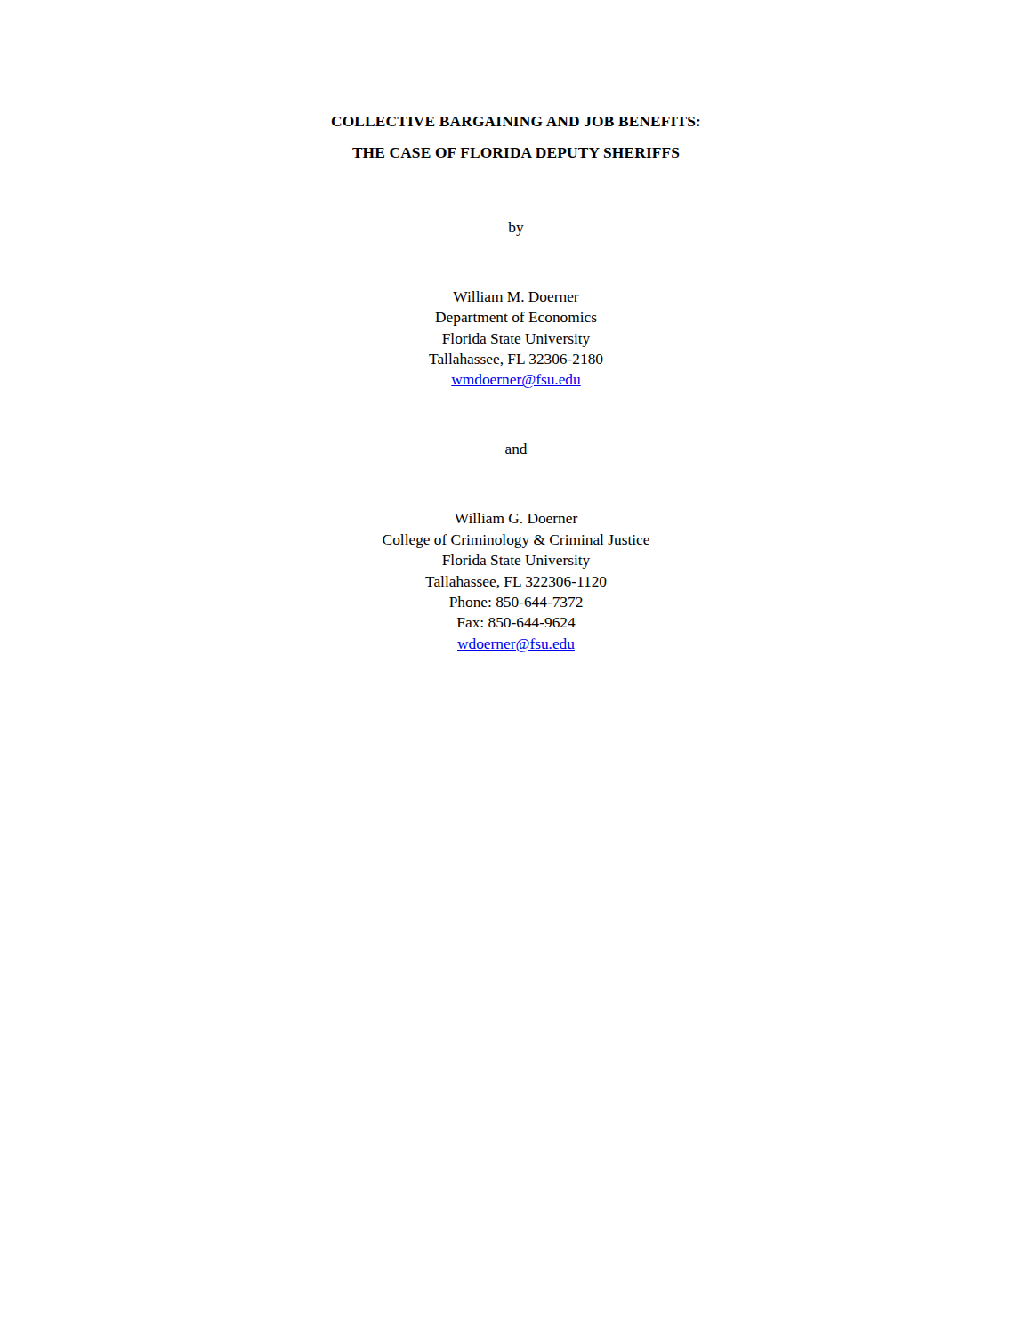COLLECTIVE BARGAINING AND JOB BENEFITS:
THE CASE OF FLORIDA DEPUTY SHERIFFS
by
William M. Doerner
Department of Economics
Florida State University
Tallahassee, FL 32306-2180
wmdoerner@fsu.edu
and
William G. Doerner
College of Criminology & Criminal Justice
Florida State University
Tallahassee, FL 322306-1120
Phone: 850-644-7372
Fax: 850-644-9624
wdoerner@fsu.edu